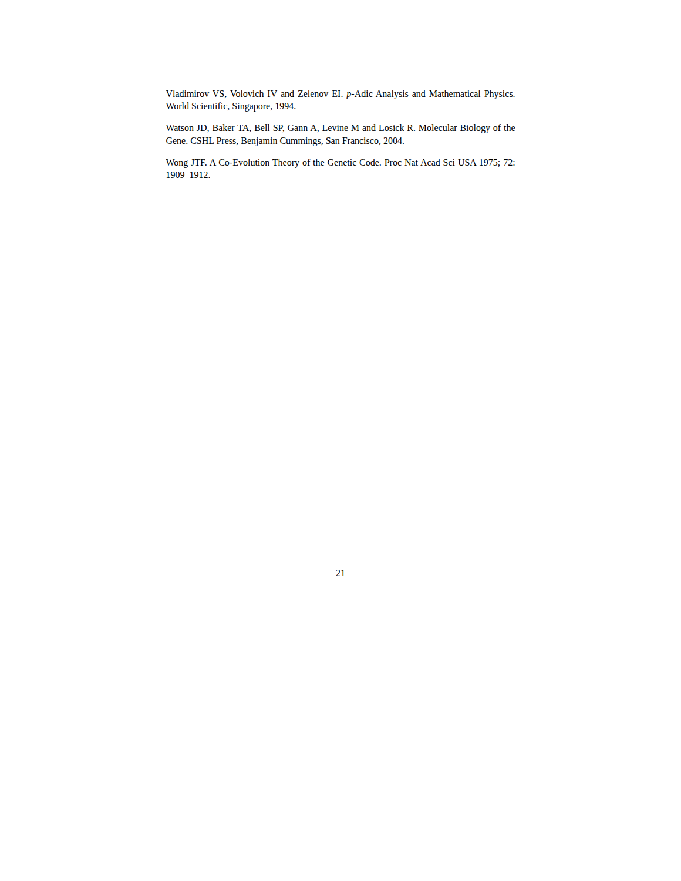Vladimirov VS, Volovich IV and Zelenov EI. p-Adic Analysis and Mathematical Physics. World Scientific, Singapore, 1994.
Watson JD, Baker TA, Bell SP, Gann A, Levine M and Losick R. Molecular Biology of the Gene. CSHL Press, Benjamin Cummings, San Francisco, 2004.
Wong JTF. A Co-Evolution Theory of the Genetic Code. Proc Nat Acad Sci USA 1975; 72: 1909–1912.
21